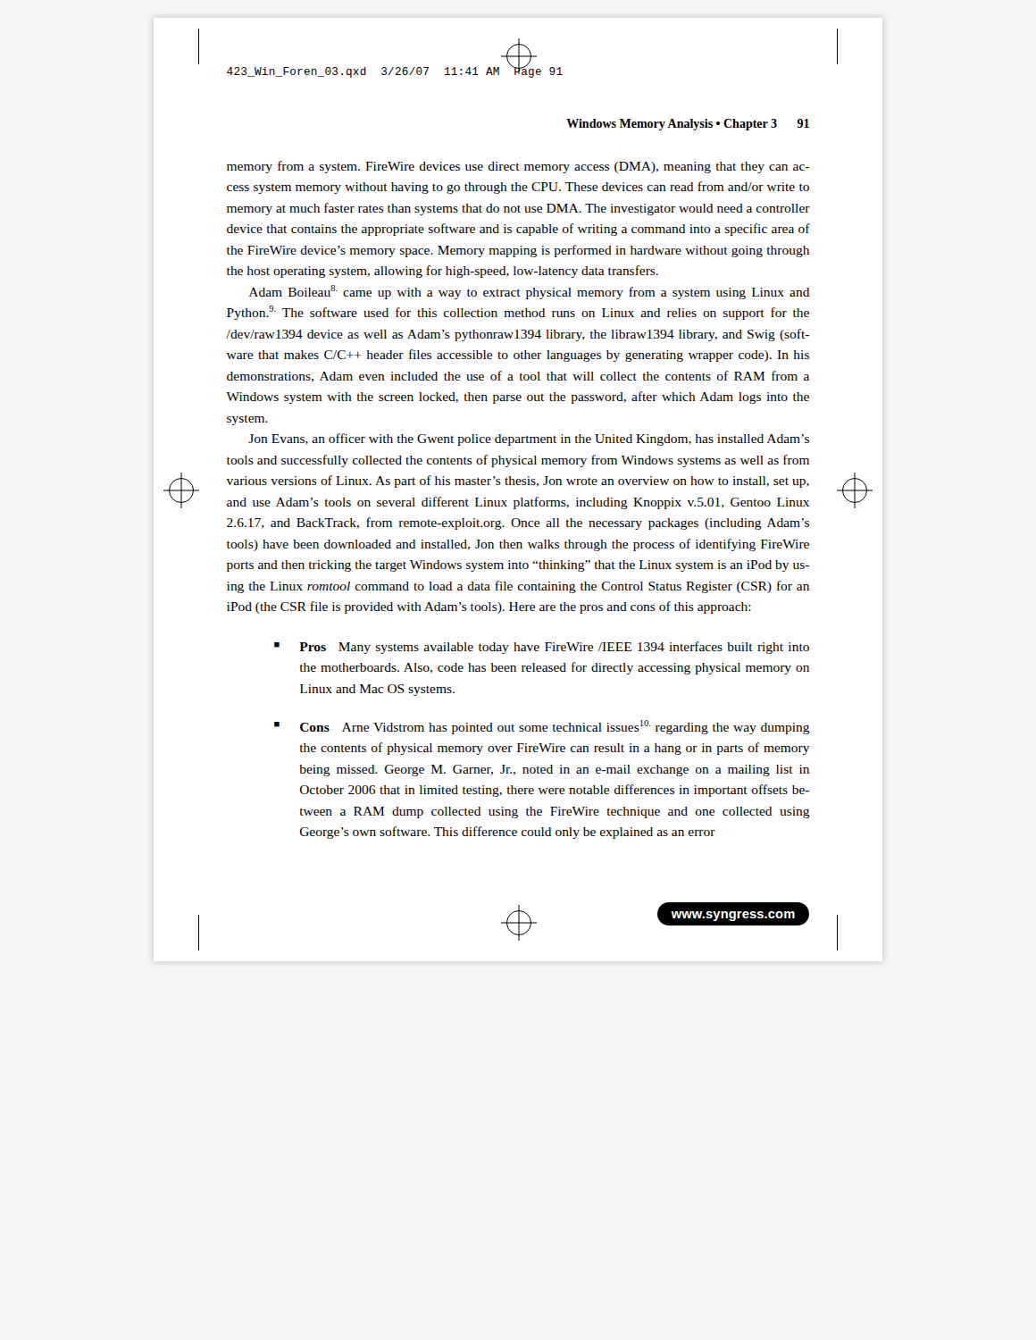423_Win_Foren_03.qxd 3/26/07 11:41 AM Page 91
Windows Memory Analysis • Chapter 391
memory from a system. FireWire devices use direct memory access (DMA), meaning that they can access system memory without having to go through the CPU. These devices can read from and/or write to memory at much faster rates than systems that do not use DMA. The investigator would need a controller device that contains the appropriate software and is capable of writing a command into a specific area of the FireWire device’s memory space. Memory mapping is performed in hardware without going through the host operating system, allowing for high-speed, low-latency data transfers.
Adam Boileau8. came up with a way to extract physical memory from a system using Linux and Python.9. The software used for this collection method runs on Linux and relies on support for the /dev/raw1394 device as well as Adam’s pythonraw1394 library, the libraw1394 library, and Swig (software that makes C/C++ header files accessible to other languages by generating wrapper code). In his demonstrations, Adam even included the use of a tool that will collect the contents of RAM from a Windows system with the screen locked, then parse out the password, after which Adam logs into the system.
Jon Evans, an officer with the Gwent police department in the United Kingdom, has installed Adam’s tools and successfully collected the contents of physical memory from Windows systems as well as from various versions of Linux. As part of his master’s thesis, Jon wrote an overview on how to install, set up, and use Adam’s tools on several different Linux platforms, including Knoppix v.5.01, Gentoo Linux 2.6.17, and BackTrack, from remote-exploit.org. Once all the necessary packages (including Adam’s tools) have been downloaded and installed, Jon then walks through the process of identifying FireWire ports and then tricking the target Windows system into “thinking” that the Linux system is an iPod by using the Linux romtool command to load a data file containing the Control Status Register (CSR) for an iPod (the CSR file is provided with Adam’s tools). Here are the pros and cons of this approach:
Pros Many systems available today have FireWire /IEEE 1394 interfaces built right into the motherboards. Also, code has been released for directly accessing physical memory on Linux and Mac OS systems.
Cons Arne Vidstrom has pointed out some technical issues10. regarding the way dumping the contents of physical memory over FireWire can result in a hang or in parts of memory being missed. George M. Garner, Jr., noted in an e-mail exchange on a mailing list in October 2006 that in limited testing, there were notable differences in important offsets between a RAM dump collected using the FireWire technique and one collected using George’s own software. This difference could only be explained as an error
www.syngress.com